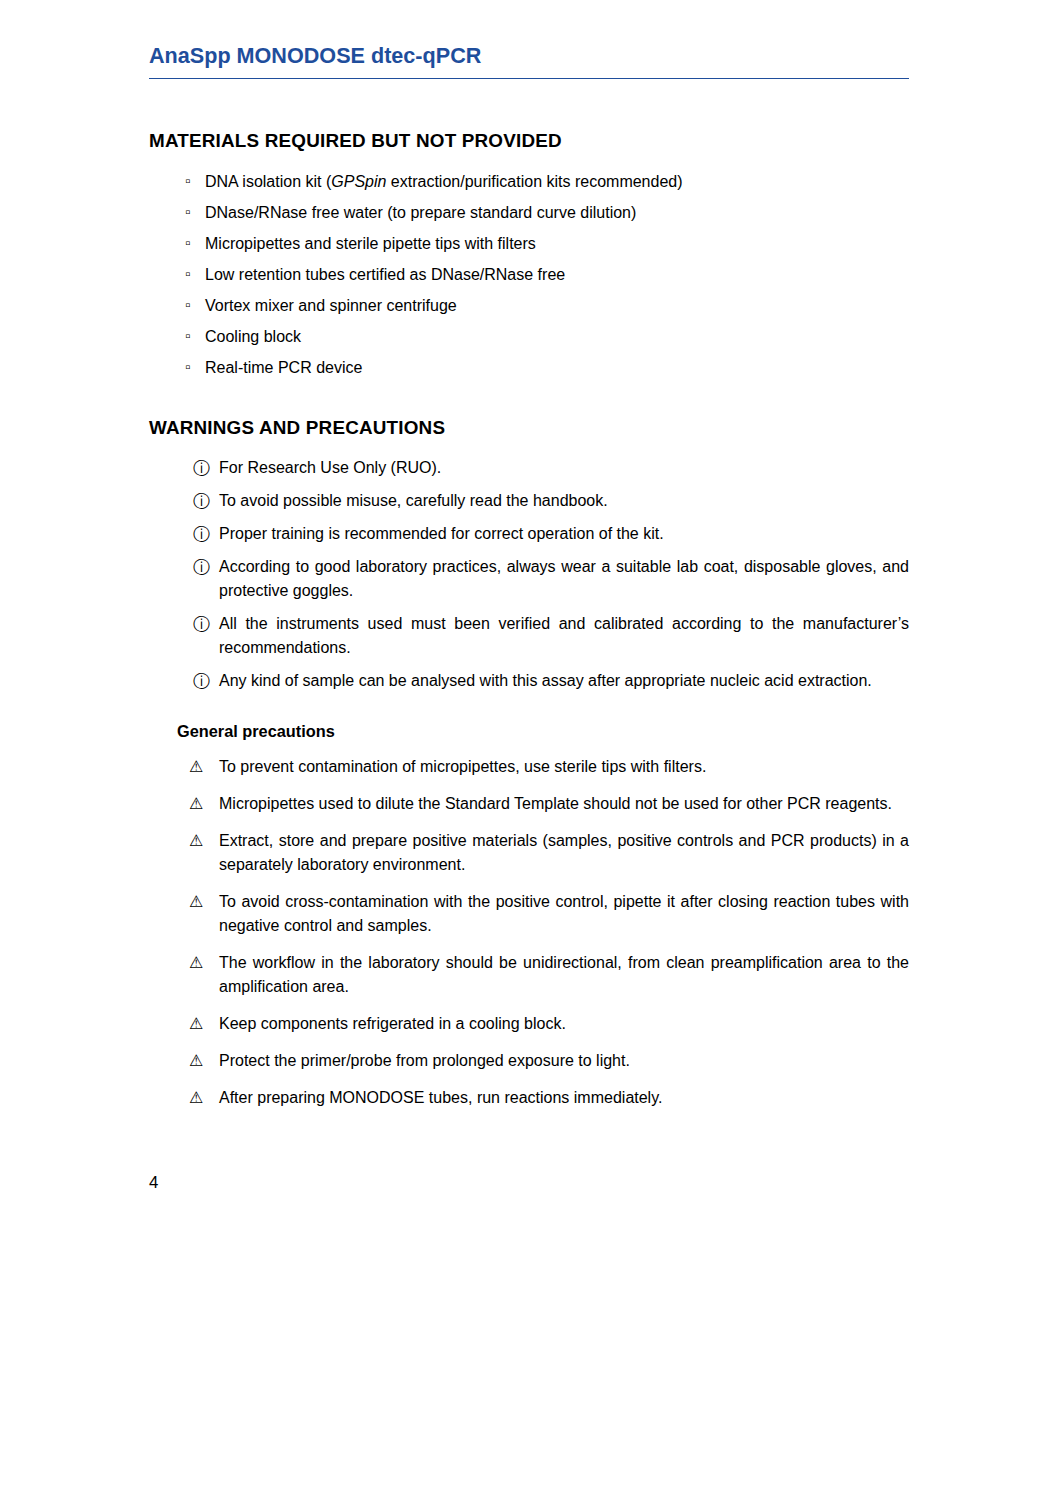AnaSpp MONODOSE dtec-qPCR
MATERIALS REQUIRED BUT NOT PROVIDED
DNA isolation kit (GPSpin extraction/purification kits recommended)
DNase/RNase free water (to prepare standard curve dilution)
Micropipettes and sterile pipette tips with filters
Low retention tubes certified as DNase/RNase free
Vortex mixer and spinner centrifuge
Cooling block
Real-time PCR device
WARNINGS AND PRECAUTIONS
ⓘFor Research Use Only (RUO).
ⓘTo avoid possible misuse, carefully read the handbook.
ⓘProper training is recommended for correct operation of the kit.
ⓘAccording to good laboratory practices, always wear a suitable lab coat, disposable gloves, and protective goggles.
ⓘAll the instruments used must been verified and calibrated according to the manufacturer’s recommendations.
ⓘAny kind of sample can be analysed with this assay after appropriate nucleic acid extraction.
General precautions
⚠To prevent contamination of micropipettes, use sterile tips with filters.
⚠Micropipettes used to dilute the Standard Template should not be used for other PCR reagents.
⚠Extract, store and prepare positive materials (samples, positive controls and PCR products) in a separately laboratory environment.
⚠To avoid cross-contamination with the positive control, pipette it after closing reaction tubes with negative control and samples.
⚠The workflow in the laboratory should be unidirectional, from clean preamplification area to the amplification area.
⚠Keep components refrigerated in a cooling block.
⚠Protect the primer/probe from prolonged exposure to light.
⚠After preparing MONODOSE tubes, run reactions immediately.
4